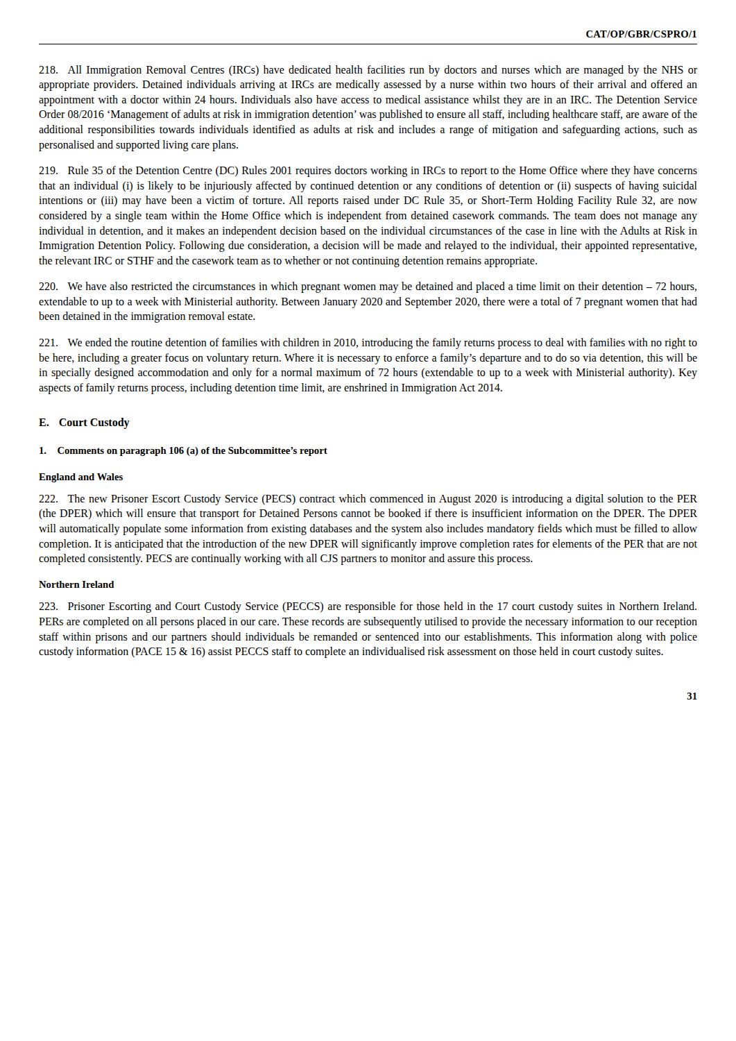CAT/OP/GBR/CSPRO/1
218. All Immigration Removal Centres (IRCs) have dedicated health facilities run by doctors and nurses which are managed by the NHS or appropriate providers. Detained individuals arriving at IRCs are medically assessed by a nurse within two hours of their arrival and offered an appointment with a doctor within 24 hours. Individuals also have access to medical assistance whilst they are in an IRC. The Detention Service Order 08/2016 ‘Management of adults at risk in immigration detention’ was published to ensure all staff, including healthcare staff, are aware of the additional responsibilities towards individuals identified as adults at risk and includes a range of mitigation and safeguarding actions, such as personalised and supported living care plans.
219. Rule 35 of the Detention Centre (DC) Rules 2001 requires doctors working in IRCs to report to the Home Office where they have concerns that an individual (i) is likely to be injuriously affected by continued detention or any conditions of detention or (ii) suspects of having suicidal intentions or (iii) may have been a victim of torture. All reports raised under DC Rule 35, or Short-Term Holding Facility Rule 32, are now considered by a single team within the Home Office which is independent from detained casework commands. The team does not manage any individual in detention, and it makes an independent decision based on the individual circumstances of the case in line with the Adults at Risk in Immigration Detention Policy. Following due consideration, a decision will be made and relayed to the individual, their appointed representative, the relevant IRC or STHF and the casework team as to whether or not continuing detention remains appropriate.
220. We have also restricted the circumstances in which pregnant women may be detained and placed a time limit on their detention – 72 hours, extendable to up to a week with Ministerial authority. Between January 2020 and September 2020, there were a total of 7 pregnant women that had been detained in the immigration removal estate.
221. We ended the routine detention of families with children in 2010, introducing the family returns process to deal with families with no right to be here, including a greater focus on voluntary return. Where it is necessary to enforce a family’s departure and to do so via detention, this will be in specially designed accommodation and only for a normal maximum of 72 hours (extendable to up to a week with Ministerial authority). Key aspects of family returns process, including detention time limit, are enshrined in Immigration Act 2014.
E. Court Custody
1. Comments on paragraph 106 (a) of the Subcommittee’s report
England and Wales
222. The new Prisoner Escort Custody Service (PECS) contract which commenced in August 2020 is introducing a digital solution to the PER (the DPER) which will ensure that transport for Detained Persons cannot be booked if there is insufficient information on the DPER. The DPER will automatically populate some information from existing databases and the system also includes mandatory fields which must be filled to allow completion. It is anticipated that the introduction of the new DPER will significantly improve completion rates for elements of the PER that are not completed consistently. PECS are continually working with all CJS partners to monitor and assure this process.
Northern Ireland
223. Prisoner Escorting and Court Custody Service (PECCS) are responsible for those held in the 17 court custody suites in Northern Ireland. PERs are completed on all persons placed in our care. These records are subsequently utilised to provide the necessary information to our reception staff within prisons and our partners should individuals be remanded or sentenced into our establishments. This information along with police custody information (PACE 15 & 16) assist PECCS staff to complete an individualised risk assessment on those held in court custody suites.
31